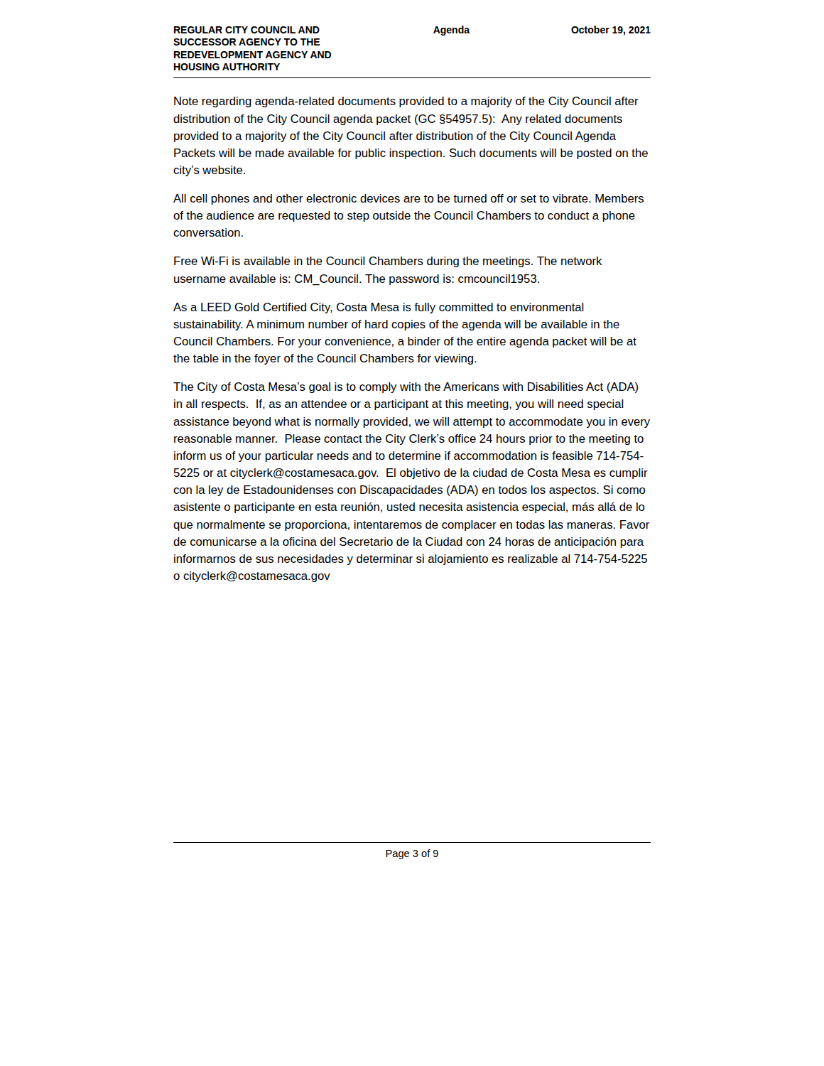Regular City Council and
Successor Agency to the
Redevelopment Agency and
Housing Authority
Agenda
October 19, 2021
Note regarding agenda-related documents provided to a majority of the City Council after distribution of the City Council agenda packet (GC §54957.5): Any related documents provided to a majority of the City Council after distribution of the City Council Agenda Packets will be made available for public inspection. Such documents will be posted on the city’s website.
All cell phones and other electronic devices are to be turned off or set to vibrate. Members of the audience are requested to step outside the Council Chambers to conduct a phone conversation.
Free Wi-Fi is available in the Council Chambers during the meetings. The network username available is: CM_Council. The password is: cmcouncil1953.
As a LEED Gold Certified City, Costa Mesa is fully committed to environmental sustainability. A minimum number of hard copies of the agenda will be available in the Council Chambers. For your convenience, a binder of the entire agenda packet will be at the table in the foyer of the Council Chambers for viewing.
The City of Costa Mesa’s goal is to comply with the Americans with Disabilities Act (ADA) in all respects. If, as an attendee or a participant at this meeting, you will need special assistance beyond what is normally provided, we will attempt to accommodate you in every reasonable manner. Please contact the City Clerk’s office 24 hours prior to the meeting to inform us of your particular needs and to determine if accommodation is feasible 714-754-5225 or at cityclerk@costamesaca.gov. El objetivo de la ciudad de Costa Mesa es cumplir con la ley de Estadounidenses con Discapacidades (ADA) en todos los aspectos. Si como asistente o participante en esta reunión, usted necesita asistencia especial, más allá de lo que normalmente se proporciona, intentaremos de complacer en todas las maneras. Favor de comunicarse a la oficina del Secretario de la Ciudad con 24 horas de anticipación para informarnos de sus necesidades y determinar si alojamiento es realizable al 714-754-5225 o cityclerk@costamesaca.gov
Page 3 of 9